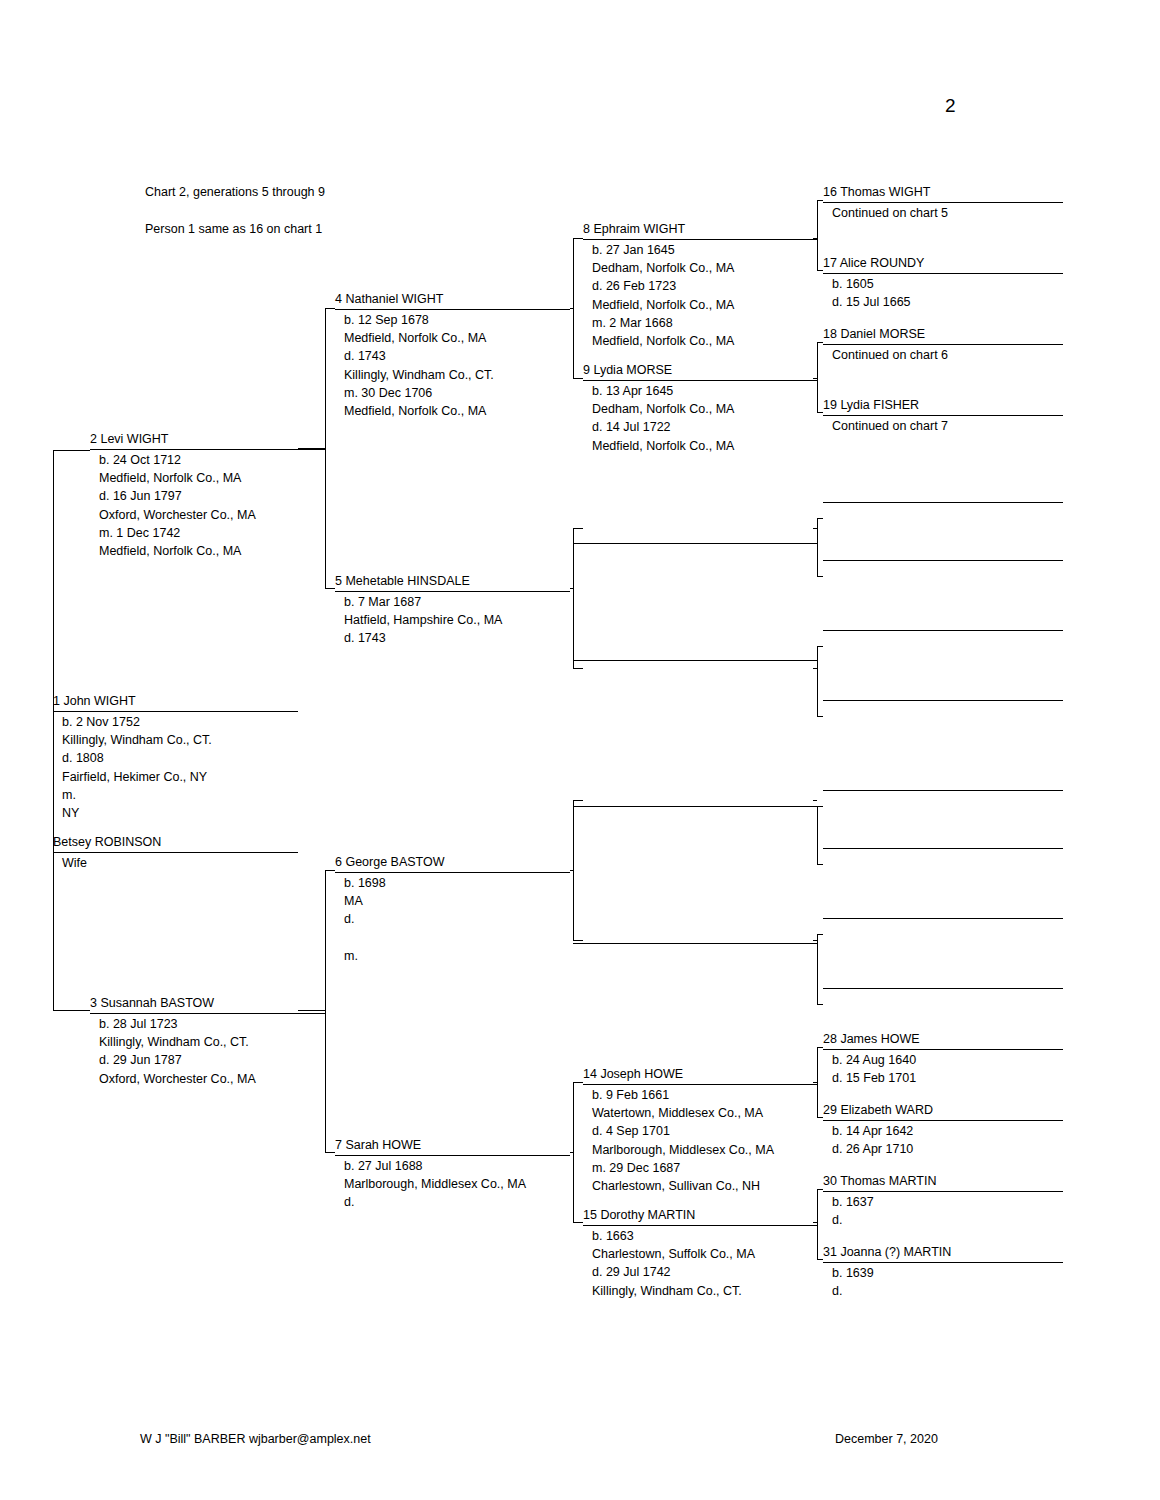2
Chart 2, generations 5 through 9
Person 1 same as 16 on chart 1
1 John WIGHT b. 2 Nov 1752
Killingly, Windham Co., CT.
d. 1808
Fairfield, Hekimer Co., NY
m.
NY
Betsey ROBINSON Wife
2 Levi WIGHT b. 24 Oct 1712
Medfield, Norfolk Co., MA
d. 16 Jun 1797
Oxford, Worchester Co., MA
m. 1 Dec 1742
Medfield, Norfolk Co., MA
3 Susannah BASTOW b. 28 Jul 1723
Killingly, Windham Co., CT.
d. 29 Jun 1787
Oxford, Worchester Co., MA
4 Nathaniel WIGHT b. 12 Sep 1678
Medfield, Norfolk Co., MA
d. 1743
Killingly, Windham Co., CT.
m. 30 Dec 1706
Medfield, Norfolk Co., MA
5 Mehetable HINSDALE b. 7 Mar 1687
Hatfield, Hampshire Co., MA
d. 1743
6 George BASTOW b. 1698
MA
d.
m.
7 Sarah HOWE b. 27 Jul 1688
Marlborough, Middlesex Co., MA
d.
8 Ephraim WIGHT b. 27 Jan 1645
Dedham, Norfolk Co., MA
d. 26 Feb 1723
Medfield, Norfolk Co., MA
m. 2 Mar 1668
Medfield, Norfolk Co., MA
9 Lydia MORSE b. 13 Apr 1645
Dedham, Norfolk Co., MA
d. 14 Jul 1722
Medfield, Norfolk Co., MA
14 Joseph HOWE b. 9 Feb 1661
Watertown, Middlesex Co., MA
d. 4 Sep 1701
Marlborough, Middlesex Co., MA
m. 29 Dec 1687
Charlestown, Sullivan Co., NH
15 Dorothy MARTIN b. 1663
Charlestown, Suffolk Co., MA
d. 29 Jul 1742
Killingly, Windham Co., CT.
16 Thomas WIGHT Continued on chart 5
17 Alice ROUNDY b. 1605
d. 15 Jul 1665
18 Daniel MORSE Continued on chart 6
19 Lydia FISHER Continued on chart 7
28 James HOWE b. 24 Aug 1640
d. 15 Feb 1701
29 Elizabeth WARD b. 14 Apr 1642
d. 26 Apr 1710
30 Thomas MARTIN b. 1637
d.
31 Joanna (?) MARTIN b. 1639
d.
W J "Bill" BARBER wjbarber@amplex.net December 7, 2020